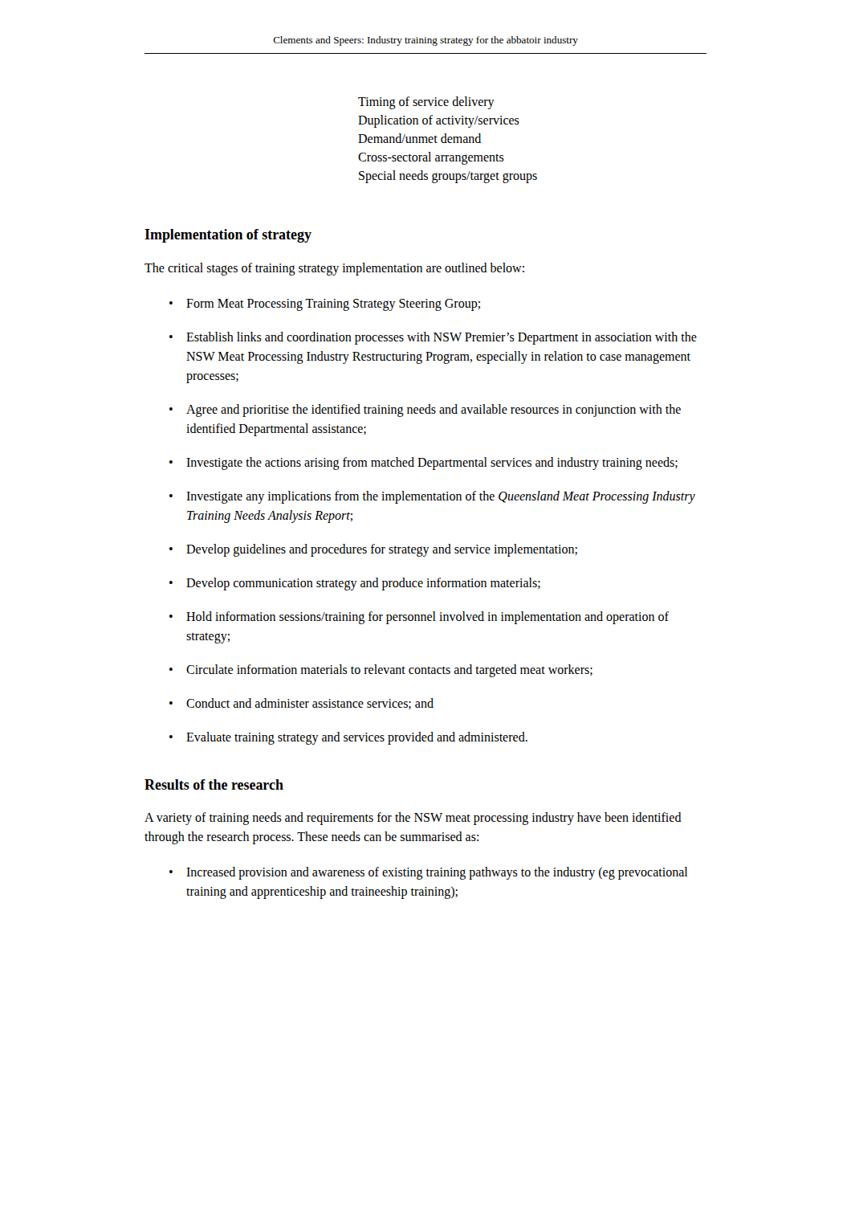Clements and Speers: Industry training strategy for the abbatoir industry
Timing of service delivery
Duplication of activity/services
Demand/unmet demand
Cross-sectoral arrangements
Special needs groups/target groups
Implementation of strategy
The critical stages of training strategy implementation are outlined below:
Form Meat Processing Training Strategy Steering Group;
Establish links and coordination processes with NSW Premier’s Department in association with the NSW Meat Processing Industry Restructuring Program, especially in relation to case management processes;
Agree and prioritise the identified training needs and available resources in conjunction with the identified Departmental assistance;
Investigate the actions arising from matched Departmental services and industry training needs;
Investigate any implications from the implementation of the Queensland Meat Processing Industry Training Needs Analysis Report;
Develop guidelines and procedures for strategy and service implementation;
Develop communication strategy and produce information materials;
Hold information sessions/training for personnel involved in implementation and operation of strategy;
Circulate information materials to relevant contacts and targeted meat workers;
Conduct and administer assistance services; and
Evaluate training strategy and services provided and administered.
Results of the research
A variety of training needs and requirements for the NSW meat processing industry have been identified through the research process. These needs can be summarised as:
Increased provision and awareness of existing training pathways to the industry (eg prevocational training and apprenticeship and traineeship training);